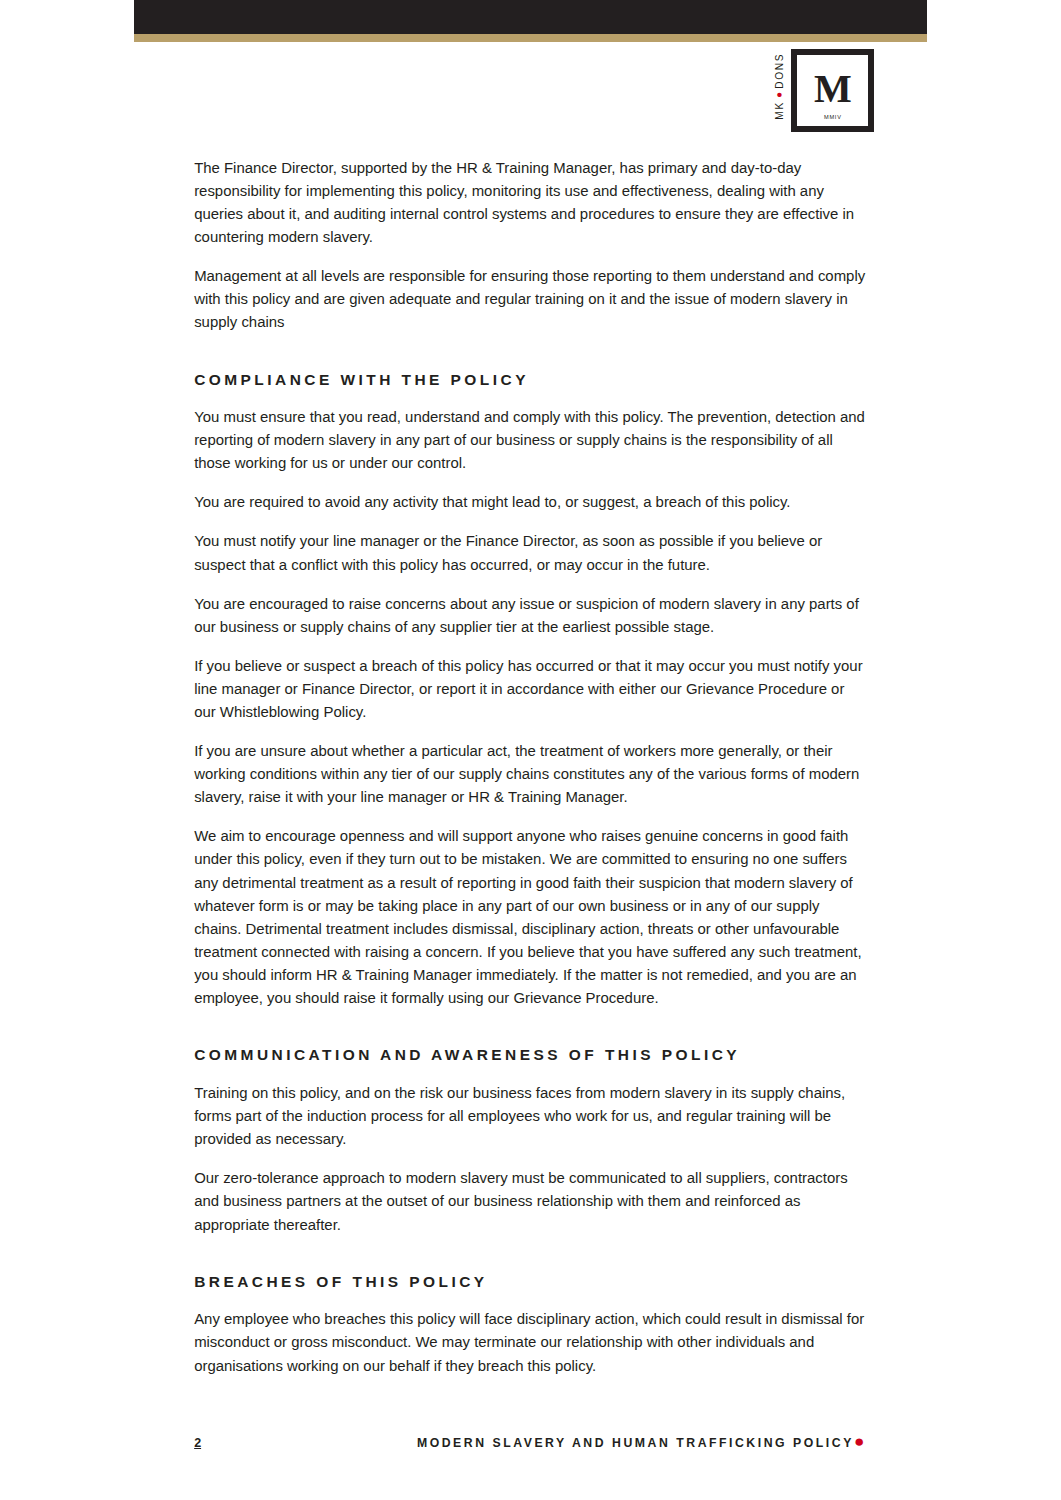MK●DONS
The Finance Director, supported by the HR & Training Manager, has primary and day-to-day responsibility for implementing this policy, monitoring its use and effectiveness, dealing with any queries about it, and auditing internal control systems and procedures to ensure they are effective in countering modern slavery.
Management at all levels are responsible for ensuring those reporting to them understand and comply with this policy and are given adequate and regular training on it and the issue of modern slavery in supply chains
Compliance with the policy
You must ensure that you read, understand and comply with this policy. The prevention, detection and reporting of modern slavery in any part of our business or supply chains is the responsibility of all those working for us or under our control.
You are required to avoid any activity that might lead to, or suggest, a breach of this policy.
You must notify your line manager or the Finance Director, as soon as possible if you believe or suspect that a conflict with this policy has occurred, or may occur in the future.
You are encouraged to raise concerns about any issue or suspicion of modern slavery in any parts of our business or supply chains of any supplier tier at the earliest possible stage.
If you believe or suspect a breach of this policy has occurred or that it may occur you must notify your line manager or Finance Director, or report it in accordance with either our Grievance Procedure or our Whistleblowing Policy.
If you are unsure about whether a particular act, the treatment of workers more generally, or their working conditions within any tier of our supply chains constitutes any of the various forms of modern slavery, raise it with your line manager or HR & Training Manager.
We aim to encourage openness and will support anyone who raises genuine concerns in good faith under this policy, even if they turn out to be mistaken. We are committed to ensuring no one suffers any detrimental treatment as a result of reporting in good faith their suspicion that modern slavery of whatever form is or may be taking place in any part of our own business or in any of our supply chains. Detrimental treatment includes dismissal, disciplinary action, threats or other unfavourable treatment connected with raising a concern. If you believe that you have suffered any such treatment, you should inform HR & Training Manager immediately. If the matter is not remedied, and you are an employee, you should raise it formally using our Grievance Procedure.
Communication and awareness of this policy
Training on this policy, and on the risk our business faces from modern slavery in its supply chains, forms part of the induction process for all employees who work for us, and regular training will be provided as necessary.
Our zero-tolerance approach to modern slavery must be communicated to all suppliers, contractors and business partners at the outset of our business relationship with them and reinforced as appropriate thereafter.
Breaches of this policy
Any employee who breaches this policy will face disciplinary action, which could result in dismissal for misconduct or gross misconduct. We may terminate our relationship with other individuals and organisations working on our behalf if they breach this policy.
2
Modern Slavery and Human Trafficking Policy●